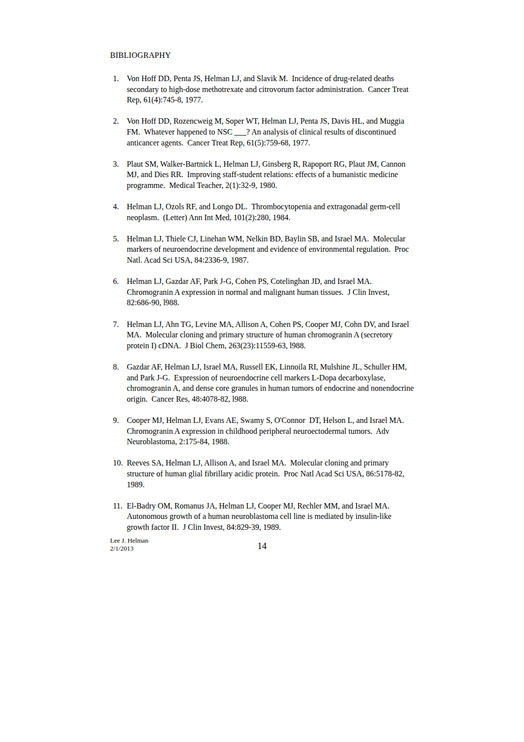BIBLIOGRAPHY
Von Hoff DD, Penta JS, Helman LJ, and Slavik M. Incidence of drug-related deaths secondary to high-dose methotrexate and citrovorum factor administration. Cancer Treat Rep, 61(4):745-8, 1977.
Von Hoff DD, Rozencweig M, Soper WT, Helman LJ, Penta JS, Davis HL, and Muggia FM. Whatever happened to NSC ___? An analysis of clinical results of discontinued anticancer agents. Cancer Treat Rep, 61(5):759-68, 1977.
Plaut SM, Walker-Bartnick L, Helman LJ, Ginsberg R, Rapoport RG, Plaut JM, Cannon MJ, and Dies RR. Improving staff-student relations: effects of a humanistic medicine programme. Medical Teacher, 2(1):32-9, 1980.
Helman LJ, Ozols RF, and Longo DL. Thrombocytopenia and extragonadal germ-cell neoplasm. (Letter) Ann Int Med, 101(2):280, 1984.
Helman LJ, Thiele CJ, Linehan WM, Nelkin BD, Baylin SB, and Israel MA. Molecular markers of neuroendocrine development and evidence of environmental regulation. Proc Natl. Acad Sci USA, 84:2336-9, 1987.
Helman LJ, Gazdar AF, Park J-G, Cohen PS, Cotelinghan JD, and Israel MA. Chromogranin A expression in normal and malignant human tissues. J Clin Invest, 82:686-90, l988.
Helman LJ, Ahn TG, Levine MA, Allison A, Cohen PS, Cooper MJ, Cohn DV, and Israel MA. Molecular cloning and primary structure of human chromogranin A (secretory protein I) cDNA. J Biol Chem, 263(23):11559-63, l988.
Gazdar AF, Helman LJ, Israel MA, Russell EK, Linnoila RI, Mulshine JL, Schuller HM, and Park J-G. Expression of neuroendocrine cell markers L-Dopa decarboxylase, chromogranin A, and dense core granules in human tumors of endocrine and nonendocrine origin. Cancer Res, 48:4078-82, l988.
Cooper MJ, Helman LJ, Evans AE, Swamy S, O'Connor DT, Helson L, and Israel MA. Chromogranin A expression in childhood peripheral neuroectodermal tumors. Adv Neuroblastoma, 2:175-84, 1988.
Reeves SA, Helman LJ, Allison A, and Israel MA. Molecular cloning and primary structure of human glial fibrillary acidic protein. Proc Natl Acad Sci USA, 86:5178-82, 1989.
El-Badry OM, Romanus JA, Helman LJ, Cooper MJ, Rechler MM, and Israel MA. Autonomous growth of a human neuroblastoma cell line is mediated by insulin-like growth factor II. J Clin Invest, 84:829-39, 1989.
Lee J. Helman 14 2/1/2013